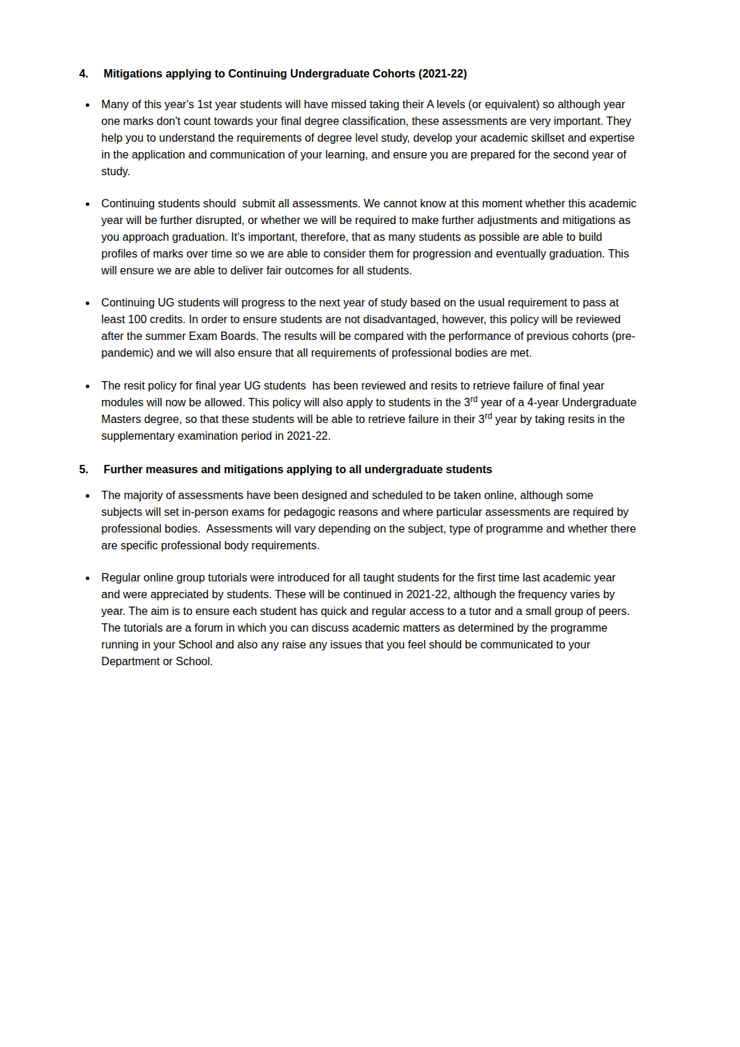4.
Mitigations applying to Continuing Undergraduate Cohorts (2021-22)
Many of this year's 1st year students will have missed taking their A levels (or equivalent) so although year one marks don't count towards your final degree classification, these assessments are very important. They help you to understand the requirements of degree level study, develop your academic skillset and expertise in the application and communication of your learning, and ensure you are prepared for the second year of study.
Continuing students should submit all assessments. We cannot know at this moment whether this academic year will be further disrupted, or whether we will be required to make further adjustments and mitigations as you approach graduation. It's important, therefore, that as many students as possible are able to build profiles of marks over time so we are able to consider them for progression and eventually graduation. This will ensure we are able to deliver fair outcomes for all students.
Continuing UG students will progress to the next year of study based on the usual requirement to pass at least 100 credits. In order to ensure students are not disadvantaged, however, this policy will be reviewed after the summer Exam Boards. The results will be compared with the performance of previous cohorts (pre-pandemic) and we will also ensure that all requirements of professional bodies are met.
The resit policy for final year UG students has been reviewed and resits to retrieve failure of final year modules will now be allowed. This policy will also apply to students in the 3rd year of a 4-year Undergraduate Masters degree, so that these students will be able to retrieve failure in their 3rd year by taking resits in the supplementary examination period in 2021-22.
5.
Further measures and mitigations applying to all undergraduate students
The majority of assessments have been designed and scheduled to be taken online, although some subjects will set in-person exams for pedagogic reasons and where particular assessments are required by professional bodies. Assessments will vary depending on the subject, type of programme and whether there are specific professional body requirements.
Regular online group tutorials were introduced for all taught students for the first time last academic year and were appreciated by students. These will be continued in 2021-22, although the frequency varies by year. The aim is to ensure each student has quick and regular access to a tutor and a small group of peers. The tutorials are a forum in which you can discuss academic matters as determined by the programme running in your School and also any raise any issues that you feel should be communicated to your Department or School.